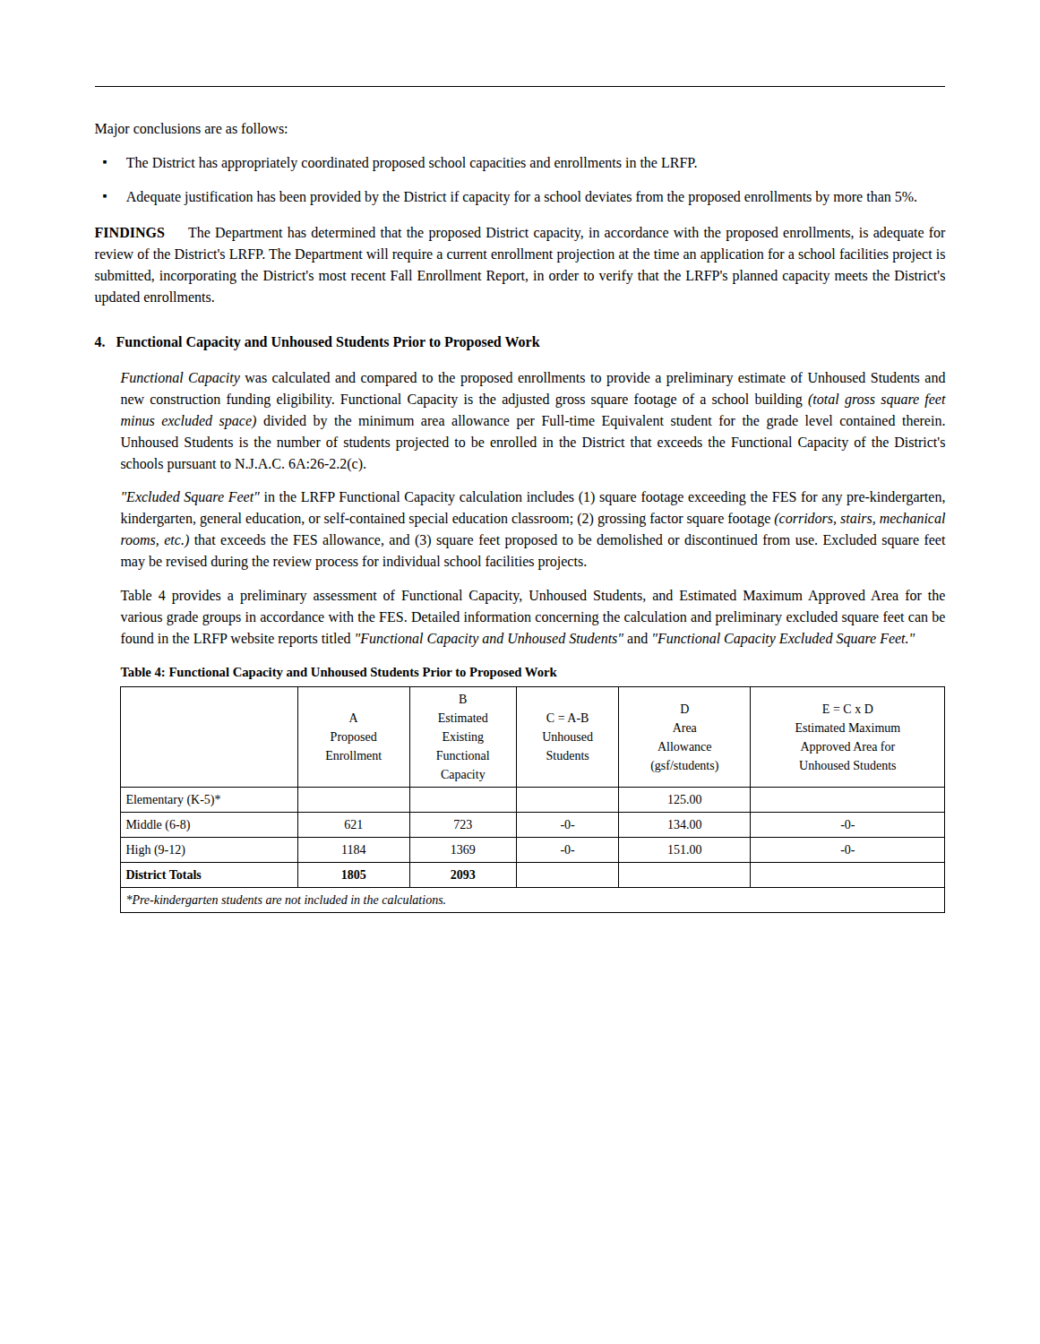Major conclusions are as follows:
The District has appropriately coordinated proposed school capacities and enrollments in the LRFP.
Adequate justification has been provided by the District if capacity for a school deviates from the proposed enrollments by more than 5%.
FINDINGS The Department has determined that the proposed District capacity, in accordance with the proposed enrollments, is adequate for review of the District's LRFP. The Department will require a current enrollment projection at the time an application for a school facilities project is submitted, incorporating the District's most recent Fall Enrollment Report, in order to verify that the LRFP's planned capacity meets the District's updated enrollments.
4. Functional Capacity and Unhoused Students Prior to Proposed Work
Functional Capacity was calculated and compared to the proposed enrollments to provide a preliminary estimate of Unhoused Students and new construction funding eligibility. Functional Capacity is the adjusted gross square footage of a school building (total gross square feet minus excluded space) divided by the minimum area allowance per Full-time Equivalent student for the grade level contained therein. Unhoused Students is the number of students projected to be enrolled in the District that exceeds the Functional Capacity of the District's schools pursuant to N.J.A.C. 6A:26-2.2(c).
"Excluded Square Feet" in the LRFP Functional Capacity calculation includes (1) square footage exceeding the FES for any pre-kindergarten, kindergarten, general education, or self-contained special education classroom; (2) grossing factor square footage (corridors, stairs, mechanical rooms, etc.) that exceeds the FES allowance, and (3) square feet proposed to be demolished or discontinued from use. Excluded square feet may be revised during the review process for individual school facilities projects.
Table 4 provides a preliminary assessment of Functional Capacity, Unhoused Students, and Estimated Maximum Approved Area for the various grade groups in accordance with the FES. Detailed information concerning the calculation and preliminary excluded square feet can be found in the LRFP website reports titled "Functional Capacity and Unhoused Students" and "Functional Capacity Excluded Square Feet."
Table 4: Functional Capacity and Unhoused Students Prior to Proposed Work
| | A Proposed Enrollment | B Estimated Existing Functional Capacity | C = A-B Unhoused Students | D Area Allowance (gsf/students) | E = C x D Estimated Maximum Approved Area for Unhoused Students |
| --- | --- | --- | --- | --- | --- |
| Elementary (K-5)* | | | | 125.00 | |
| Middle (6-8) | 621 | 723 | -0- | 134.00 | -0- |
| High (9-12) | 1184 | 1369 | -0- | 151.00 | -0- |
| District Totals | 1805 | 2093 | | | |
| *Pre-kindergarten students are not included in the calculations. |